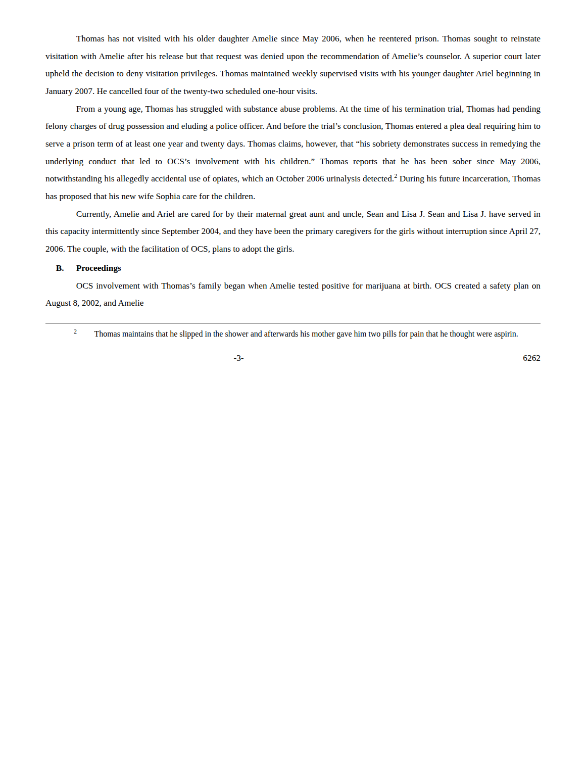Thomas has not visited with his older daughter Amelie since May 2006, when he reentered prison. Thomas sought to reinstate visitation with Amelie after his release but that request was denied upon the recommendation of Amelie’s counselor. A superior court later upheld the decision to deny visitation privileges. Thomas maintained weekly supervised visits with his younger daughter Ariel beginning in January 2007. He cancelled four of the twenty-two scheduled one-hour visits.
From a young age, Thomas has struggled with substance abuse problems. At the time of his termination trial, Thomas had pending felony charges of drug possession and eluding a police officer. And before the trial’s conclusion, Thomas entered a plea deal requiring him to serve a prison term of at least one year and twenty days. Thomas claims, however, that “his sobriety demonstrates success in remedying the underlying conduct that led to OCS’s involvement with his children.” Thomas reports that he has been sober since May 2006, notwithstanding his allegedly accidental use of opiates, which an October 2006 urinalysis detected.2 During his future incarceration, Thomas has proposed that his new wife Sophia care for the children.
Currently, Amelie and Ariel are cared for by their maternal great aunt and uncle, Sean and Lisa J. Sean and Lisa J. have served in this capacity intermittently since September 2004, and they have been the primary caregivers for the girls without interruption since April 27, 2006. The couple, with the facilitation of OCS, plans to adopt the girls.
B. Proceedings
OCS involvement with Thomas’s family began when Amelie tested positive for marijuana at birth. OCS created a safety plan on August 8, 2002, and Amelie
2 Thomas maintains that he slipped in the shower and afterwards his mother gave him two pills for pain that he thought were aspirin.
-3- 6262